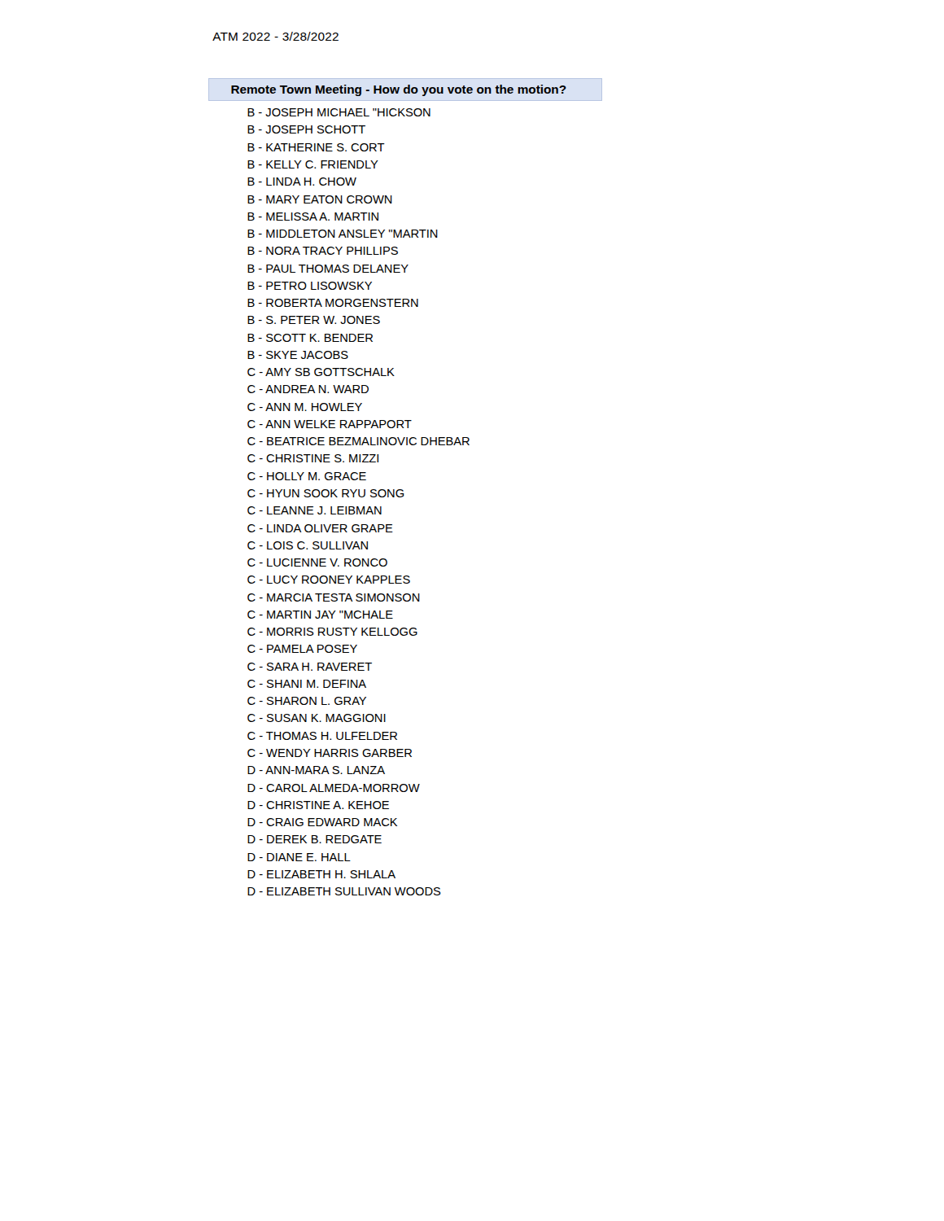ATM 2022 - 3/28/2022
Remote Town Meeting - How do you vote on the motion?
B - JOSEPH MICHAEL "HICKSON
B - JOSEPH SCHOTT
B - KATHERINE S. CORT
B - KELLY C. FRIENDLY
B - LINDA H. CHOW
B - MARY EATON CROWN
B - MELISSA A. MARTIN
B - MIDDLETON ANSLEY "MARTIN
B - NORA TRACY PHILLIPS
B - PAUL THOMAS DELANEY
B - PETRO LISOWSKY
B - ROBERTA MORGENSTERN
B - S. PETER W. JONES
B - SCOTT K. BENDER
B - SKYE JACOBS
C - AMY SB GOTTSCHALK
C - ANDREA N. WARD
C - ANN M. HOWLEY
C - ANN WELKE RAPPAPORT
C - BEATRICE BEZMALINOVIC DHEBAR
C - CHRISTINE S. MIZZI
C - HOLLY M. GRACE
C - HYUN SOOK RYU SONG
C - LEANNE J. LEIBMAN
C - LINDA OLIVER GRAPE
C - LOIS C. SULLIVAN
C - LUCIENNE V. RONCO
C - LUCY ROONEY KAPPLES
C - MARCIA TESTA SIMONSON
C - MARTIN JAY "MCHALE
C - MORRIS RUSTY KELLOGG
C - PAMELA POSEY
C - SARA H. RAVERET
C - SHANI M. DEFINA
C - SHARON L. GRAY
C - SUSAN K. MAGGIONI
C - THOMAS H. ULFELDER
C - WENDY HARRIS GARBER
D - ANN-MARA S. LANZA
D - CAROL ALMEDA-MORROW
D - CHRISTINE A. KEHOE
D - CRAIG EDWARD MACK
D - DEREK B. REDGATE
D - DIANE E. HALL
D - ELIZABETH H. SHLALA
D - ELIZABETH SULLIVAN WOODS